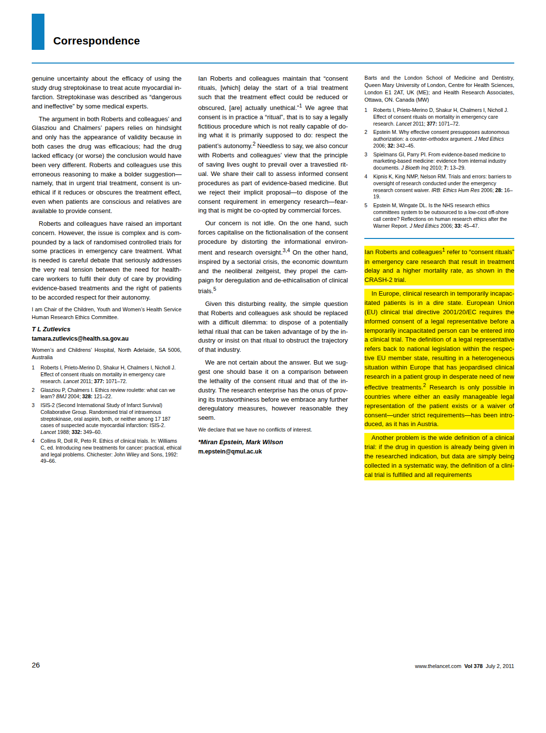Correspondence
genuine uncertainty about the efficacy of using the study drug streptokinase to treat acute myocardial infarction. Streptokinase was described as “dangerous and ineffective” by some medical experts.
The argument in both Roberts and colleagues’ and Glasziou and Chalmers’ papers relies on hindsight and only has the appearance of validity because in both cases the drug was efficacious; had the drug lacked efficacy (or worse) the conclusion would have been very different. Roberts and colleagues use this erroneous reasoning to make a bolder suggestion—namely, that in urgent trial treatment, consent is unethical if it reduces or obscures the treatment effect, even when patients are conscious and relatives are available to provide consent.
Roberts and colleagues have raised an important concern. However, the issue is complex and is compounded by a lack of randomised controlled trials for some practices in emergency care treatment. What is needed is careful debate that seriously addresses the very real tension between the need for health-care workers to fulfil their duty of care by providing evidence-based treatments and the right of patients to be accorded respect for their autonomy.
I am Chair of the Children, Youth and Women’s Health Service Human Research Ethics Committee.
T L Zutlevics
tamara.zutlevics@health.sa.gov.au
Women’s and Childrens’ Hospital, North Adelaide, SA 5006, Australia
1 Roberts I, Prieto-Merino D, Shakur H, Chalmers I, Nicholl J. Effect of consent rituals on mortality in emergency care research. Lancet 2011; 377: 1071–72.
2 Glasziou P, Chalmers I. Ethics review roulette: what can we learn? BMJ 2004; 328: 121–22.
3 ISIS-2 (Second International Study of Infarct Survival) Collaborative Group. Randomised trial of intravenous streptokinase, oral aspirin, both, or neither among 17 187 cases of suspected acute myocardial infarction: ISIS-2. Lancet 1988; 332: 349–60.
4 Collins R, Doll R, Peto R. Ethics of clinical trials. In: Williams C, ed. Introducing new treatments for cancer: practical, ethical and legal problems. Chichester: John Wiley and Sons, 1992: 49–66.
Ian Roberts and colleagues maintain that “consent rituals, [which] delay the start of a trial treatment such that the treatment effect could be reduced or obscured, [are] actually unethical.”1 We agree that consent is in practice a “ritual”, that is to say a legally fictitious procedure which is not really capable of doing what it is primarily supposed to do: respect the patient’s autonomy.2 Needless to say, we also concur with Roberts and colleagues’ view that the principle of saving lives ought to prevail over a travestied ritual. We share their call to assess informed consent procedures as part of evidence-based medicine. But we reject their implicit proposal—to dispose of the consent requirement in emergency research—fearing that is might be co-opted by commercial forces.
Our concern is not idle. On the one hand, such forces capitalise on the fictionalisation of the consent procedure by distorting the informational environment and research oversight.3,4 On the other hand, inspired by a sectorial crisis, the economic downturn and the neoliberal zeitgeist, they propel the campaign for deregulation and de-ethicalisation of clinical trials.5
Given this disturbing reality, the simple question that Roberts and colleagues ask should be replaced with a difficult dilemma: to dispose of a potentially lethal ritual that can be taken advantage of by the industry or insist on that ritual to obstruct the trajectory of that industry.
We are not certain about the answer. But we suggest one should base it on a comparison between the lethality of the consent ritual and that of the industry. The research enterprise has the onus of proving its trustworthiness before we embrace any further deregulatory measures, however reasonable they seem.
We declare that we have no conflicts of interest.
*Miran Epstein, Mark Wilson
m.epstein@qmul.ac.uk
Barts and the London School of Medicine and Dentistry, Queen Mary University of London, Centre for Health Sciences, London E1 2AT, UK (ME); and Health Research Associates, Ottawa, ON. Canada (MW)
1 Roberts I, Prieto-Merino D, Shakur H, Chalmers I, Nicholl J. Effect of consent rituals on mortality in emergency care research. Lancet 2011; 377: 1071–72.
2 Epstein M. Why effective consent presupposes autonomous authorization: a counter-orthodox argument. J Med Ethics 2006; 32: 342–45.
3 Spielmans GI, Parry PI. From evidence-based medicine to marketing-based medicine: evidence from internal industry documents. J Bioeth Inq 2010; 7: 13–29.
4 Kipnis K, King NMP, Nelson RM. Trials and errors: barriers to oversight of research conducted under the emergency research consent waiver. IRB: Ethics Hum Res 2006; 28: 16–19.
5 Epstein M, Wingate DL. Is the NHS research ethics committees system to be outsourced to a low-cost off-shore call centre? Reflections on human research ethics after the Warner Report. J Med Ethics 2006; 33: 45–47.
Ian Roberts and colleagues1 refer to “consent rituals” in emergency care research that result in treatment delay and a higher mortality rate, as shown in the CRASH-2 trial.
In Europe, clinical research in temporarily incapacitated patients is in a dire state. European Union (EU) clinical trial directive 2001/20/EC requires the informed consent of a legal representative before a temporarily incapacitated person can be entered into a clinical trial. The definition of a legal representative refers back to national legislation within the respective EU member state, resulting in a heterogeneous situation within Europe that has jeopardised clinical research in a patient group in desperate need of new effective treatments.2 Research is only possible in countries where either an easily manageable legal representation of the patient exists or a waiver of consent—under strict requirements—has been introduced, as it has in Austria.
Another problem is the wide definition of a clinical trial: if the drug in question is already being given in the researched indication, but data are simply being collected in a systematic way, the definition of a clinical trial is fulfilled and all requirements
26
www.thelancet.com Vol 378 July 2, 2011